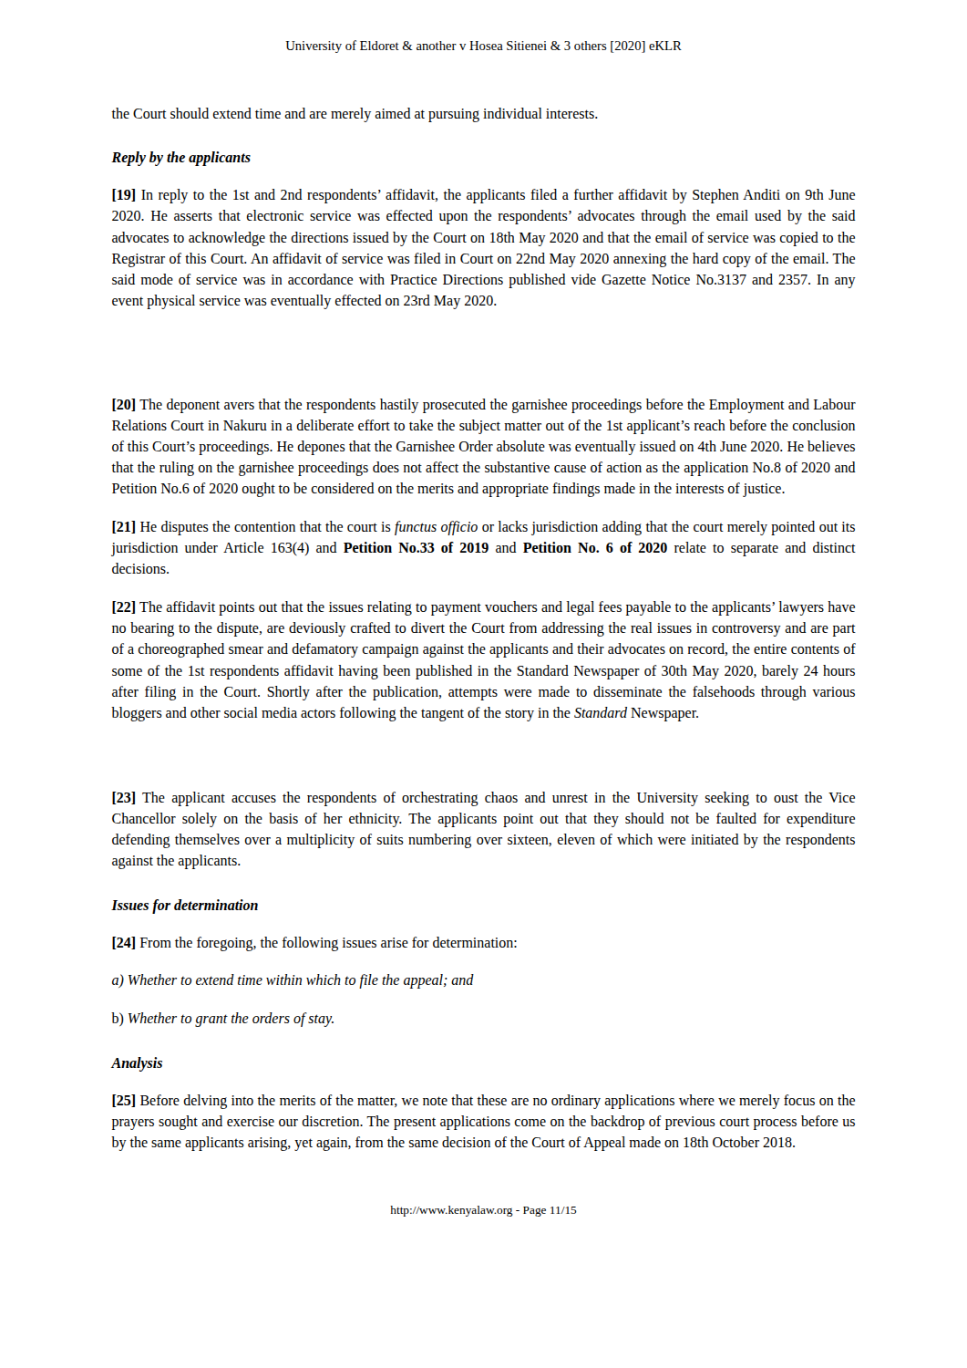University of Eldoret & another v Hosea Sitienei & 3 others [2020] eKLR
the Court should extend time and are merely aimed at pursuing individual interests.
Reply by the applicants
[19] In reply to the 1st and 2nd respondents’ affidavit, the applicants filed a further affidavit by Stephen Anditi on 9th June 2020. He asserts that electronic service was effected upon the respondents’ advocates through the email used by the said advocates to acknowledge the directions issued by the Court on 18th May 2020 and that the email of service was copied to the Registrar of this Court. An affidavit of service was filed in Court on 22nd May 2020 annexing the hard copy of the email. The said mode of service was in accordance with Practice Directions published vide Gazette Notice No.3137 and 2357. In any event physical service was eventually effected on 23rd May 2020.
[20] The deponent avers that the respondents hastily prosecuted the garnishee proceedings before the Employment and Labour Relations Court in Nakuru in a deliberate effort to take the subject matter out of the 1st applicant’s reach before the conclusion of this Court’s proceedings. He depones that the Garnishee Order absolute was eventually issued on 4th June 2020. He believes that the ruling on the garnishee proceedings does not affect the substantive cause of action as the application No.8 of 2020 and Petition No.6 of 2020 ought to be considered on the merits and appropriate findings made in the interests of justice.
[21] He disputes the contention that the court is functus officio or lacks jurisdiction adding that the court merely pointed out its jurisdiction under Article 163(4) and Petition No.33 of 2019 and Petition No. 6 of 2020 relate to separate and distinct decisions.
[22] The affidavit points out that the issues relating to payment vouchers and legal fees payable to the applicants’ lawyers have no bearing to the dispute, are deviously crafted to divert the Court from addressing the real issues in controversy and are part of a choreographed smear and defamatory campaign against the applicants and their advocates on record, the entire contents of some of the 1st respondents affidavit having been published in the Standard Newspaper of 30th May 2020, barely 24 hours after filing in the Court. Shortly after the publication, attempts were made to disseminate the falsehoods through various bloggers and other social media actors following the tangent of the story in the Standard Newspaper.
[23] The applicant accuses the respondents of orchestrating chaos and unrest in the University seeking to oust the Vice Chancellor solely on the basis of her ethnicity. The applicants point out that they should not be faulted for expenditure defending themselves over a multiplicity of suits numbering over sixteen, eleven of which were initiated by the respondents against the applicants.
Issues for determination
[24] From the foregoing, the following issues arise for determination:
a) Whether to extend time within which to file the appeal; and
b) Whether to grant the orders of stay.
Analysis
[25] Before delving into the merits of the matter, we note that these are no ordinary applications where we merely focus on the prayers sought and exercise our discretion. The present applications come on the backdrop of previous court process before us by the same applicants arising, yet again, from the same decision of the Court of Appeal made on 18th October 2018.
http://www.kenyalaw.org - Page 11/15